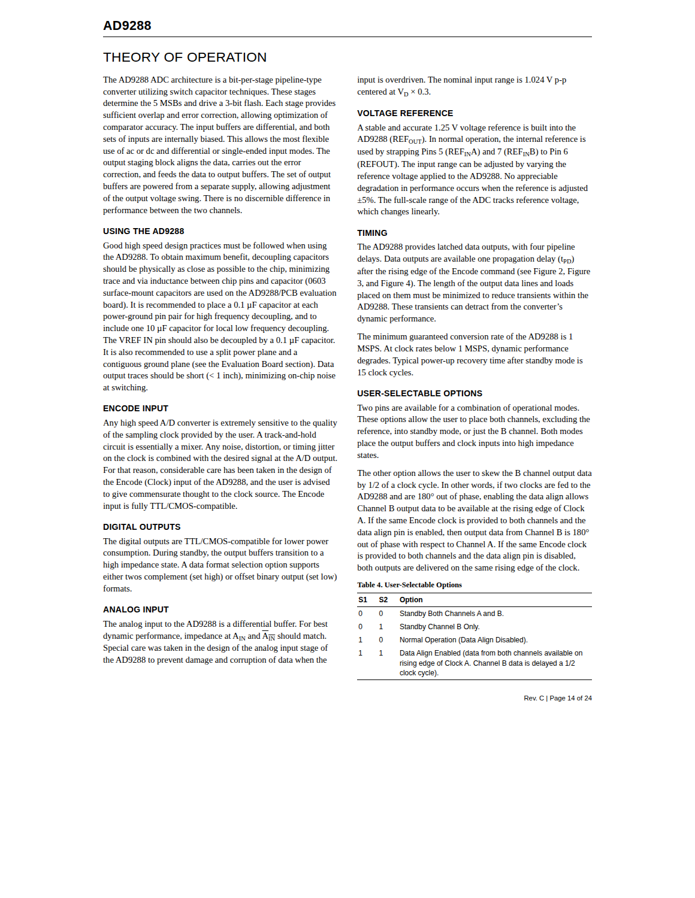AD9288
THEORY OF OPERATION
The AD9288 ADC architecture is a bit-per-stage pipeline-type converter utilizing switch capacitor techniques. These stages determine the 5 MSBs and drive a 3-bit flash. Each stage provides sufficient overlap and error correction, allowing optimization of comparator accuracy. The input buffers are differential, and both sets of inputs are internally biased. This allows the most flexible use of ac or dc and differential or single-ended input modes. The output staging block aligns the data, carries out the error correction, and feeds the data to output buffers. The set of output buffers are powered from a separate supply, allowing adjustment of the output voltage swing. There is no discernible difference in performance between the two channels.
USING THE AD9288
Good high speed design practices must be followed when using the AD9288. To obtain maximum benefit, decoupling capacitors should be physically as close as possible to the chip, minimizing trace and via inductance between chip pins and capacitor (0603 surface-mount capacitors are used on the AD9288/PCB evaluation board). It is recommended to place a 0.1 µF capacitor at each power-ground pin pair for high frequency decoupling, and to include one 10 µF capacitor for local low frequency decoupling. The VREF IN pin should also be decoupled by a 0.1 µF capacitor. It is also recommended to use a split power plane and a contiguous ground plane (see the Evaluation Board section). Data output traces should be short (< 1 inch), minimizing on-chip noise at switching.
ENCODE INPUT
Any high speed A/D converter is extremely sensitive to the quality of the sampling clock provided by the user. A track-and-hold circuit is essentially a mixer. Any noise, distortion, or timing jitter on the clock is combined with the desired signal at the A/D output. For that reason, considerable care has been taken in the design of the Encode (Clock) input of the AD9288, and the user is advised to give commensurate thought to the clock source. The Encode input is fully TTL/CMOS-compatible.
DIGITAL OUTPUTS
The digital outputs are TTL/CMOS-compatible for lower power consumption. During standby, the output buffers transition to a high impedance state. A data format selection option supports either twos complement (set high) or offset binary output (set low) formats.
ANALOG INPUT
The analog input to the AD9288 is a differential buffer. For best dynamic performance, impedance at AIN and AIN should match. Special care was taken in the design of the analog input stage of the AD9288 to prevent damage and corruption of data when the input is overdriven. The nominal input range is 1.024 V p-p centered at VD × 0.3.
VOLTAGE REFERENCE
A stable and accurate 1.25 V voltage reference is built into the AD9288 (REFOUT). In normal operation, the internal reference is used by strapping Pins 5 (REFINA) and 7 (REFINB) to Pin 6 (REFOUT). The input range can be adjusted by varying the reference voltage applied to the AD9288. No appreciable degradation in performance occurs when the reference is adjusted ±5%. The full-scale range of the ADC tracks reference voltage, which changes linearly.
TIMING
The AD9288 provides latched data outputs, with four pipeline delays. Data outputs are available one propagation delay (tPD) after the rising edge of the Encode command (see Figure 2, Figure 3, and Figure 4). The length of the output data lines and loads placed on them must be minimized to reduce transients within the AD9288. These transients can detract from the converter’s dynamic performance.
The minimum guaranteed conversion rate of the AD9288 is 1 MSPS. At clock rates below 1 MSPS, dynamic performance degrades. Typical power-up recovery time after standby mode is 15 clock cycles.
USER-SELECTABLE OPTIONS
Two pins are available for a combination of operational modes. These options allow the user to place both channels, excluding the reference, into standby mode, or just the B channel. Both modes place the output buffers and clock inputs into high impedance states.
The other option allows the user to skew the B channel output data by 1/2 of a clock cycle. In other words, if two clocks are fed to the AD9288 and are 180° out of phase, enabling the data align allows Channel B output data to be available at the rising edge of Clock A. If the same Encode clock is provided to both channels and the data align pin is enabled, then output data from Channel B is 180° out of phase with respect to Channel A. If the same Encode clock is provided to both channels and the data align pin is disabled, both outputs are delivered on the same rising edge of the clock.
Table 4. User-Selectable Options
| S1 | S2 | Option |
| --- | --- | --- |
| 0 | 0 | Standby Both Channels A and B. |
| 0 | 1 | Standby Channel B Only. |
| 1 | 0 | Normal Operation (Data Align Disabled). |
| 1 | 1 | Data Align Enabled (data from both channels available on rising edge of Clock A. Channel B data is delayed a 1/2 clock cycle). |
Rev. C | Page 14 of 24